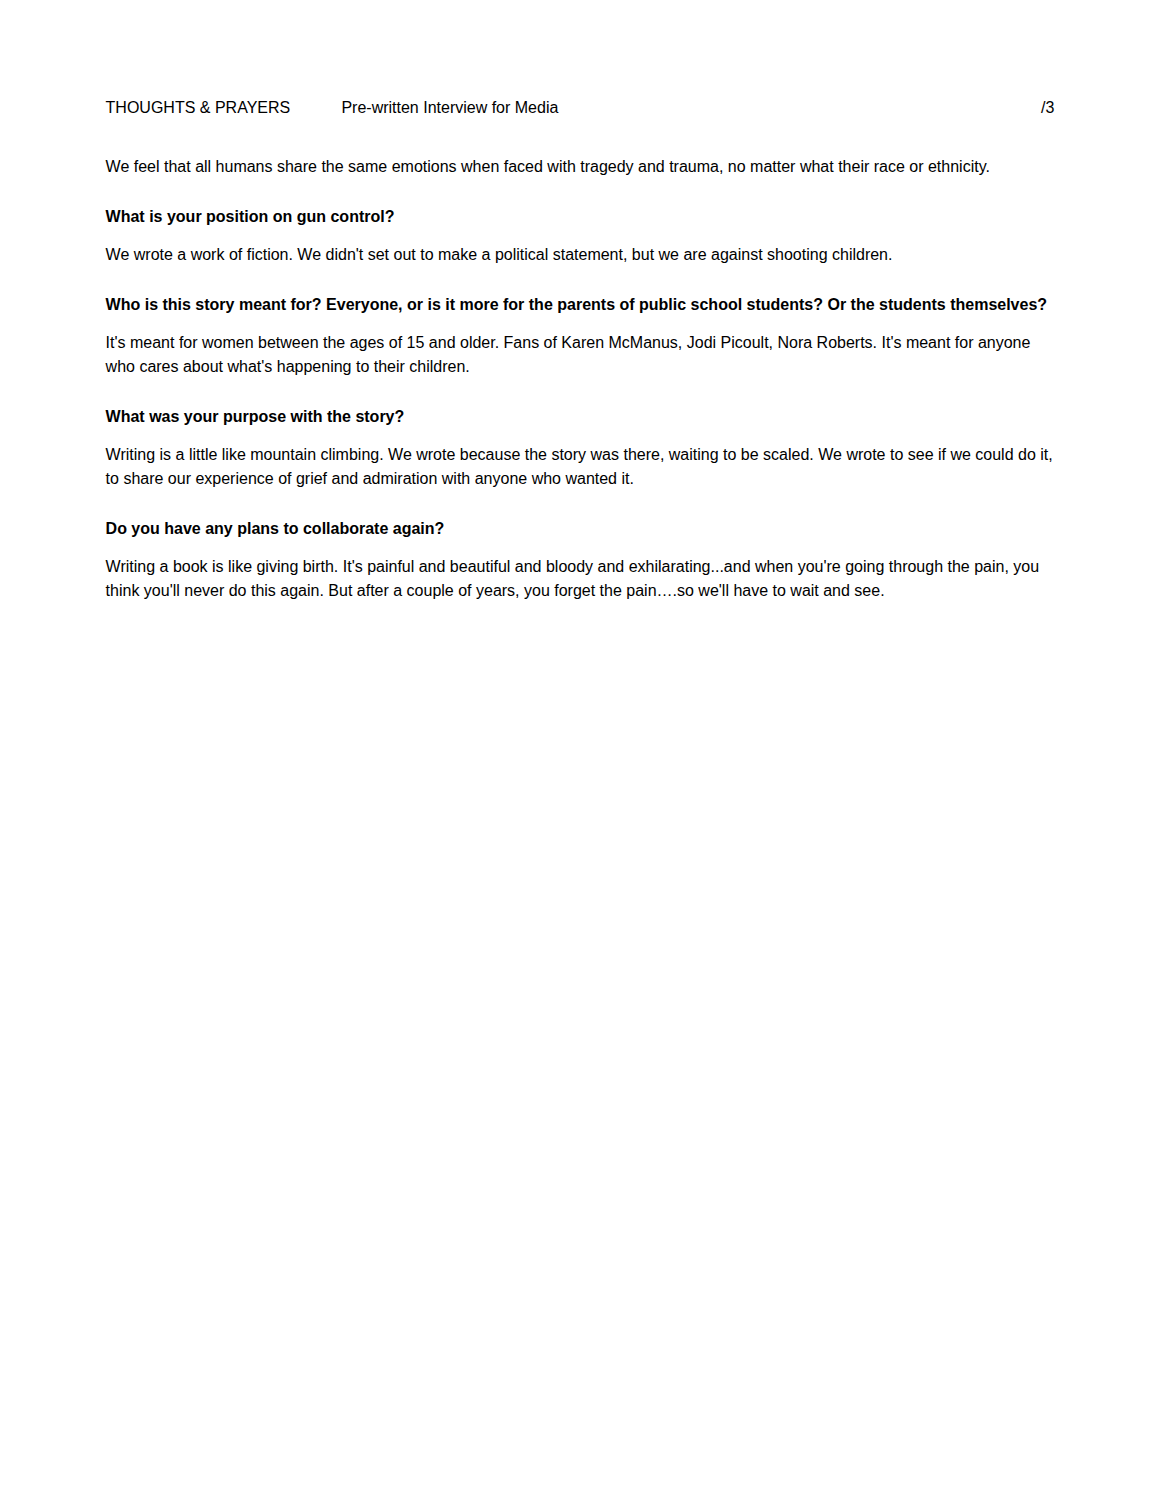THOUGHTS & PRAYERS Pre-written Interview for Media /3
We feel that all humans share the same emotions when faced with tragedy and trauma, no matter what their race or ethnicity.
What is your position on gun control?
We wrote a work of fiction. We didn't set out to make a political statement, but we are against shooting children.
Who is this story meant for? Everyone, or is it more for the parents of public school students? Or the students themselves?
It's meant for women between the ages of 15 and older. Fans of Karen McManus, Jodi Picoult, Nora Roberts. It's meant for anyone who cares about what's happening to their children.
What was your purpose with the story?
Writing is a little like mountain climbing. We wrote because the story was there, waiting to be scaled. We wrote to see if we could do it, to share our experience of grief and admiration with anyone who wanted it.
Do you have any plans to collaborate again?
Writing a book is like giving birth. It's painful and beautiful and bloody and exhilarating...and when you're going through the pain, you think you'll never do this again. But after a couple of years, you forget the pain….so we'll have to wait and see.